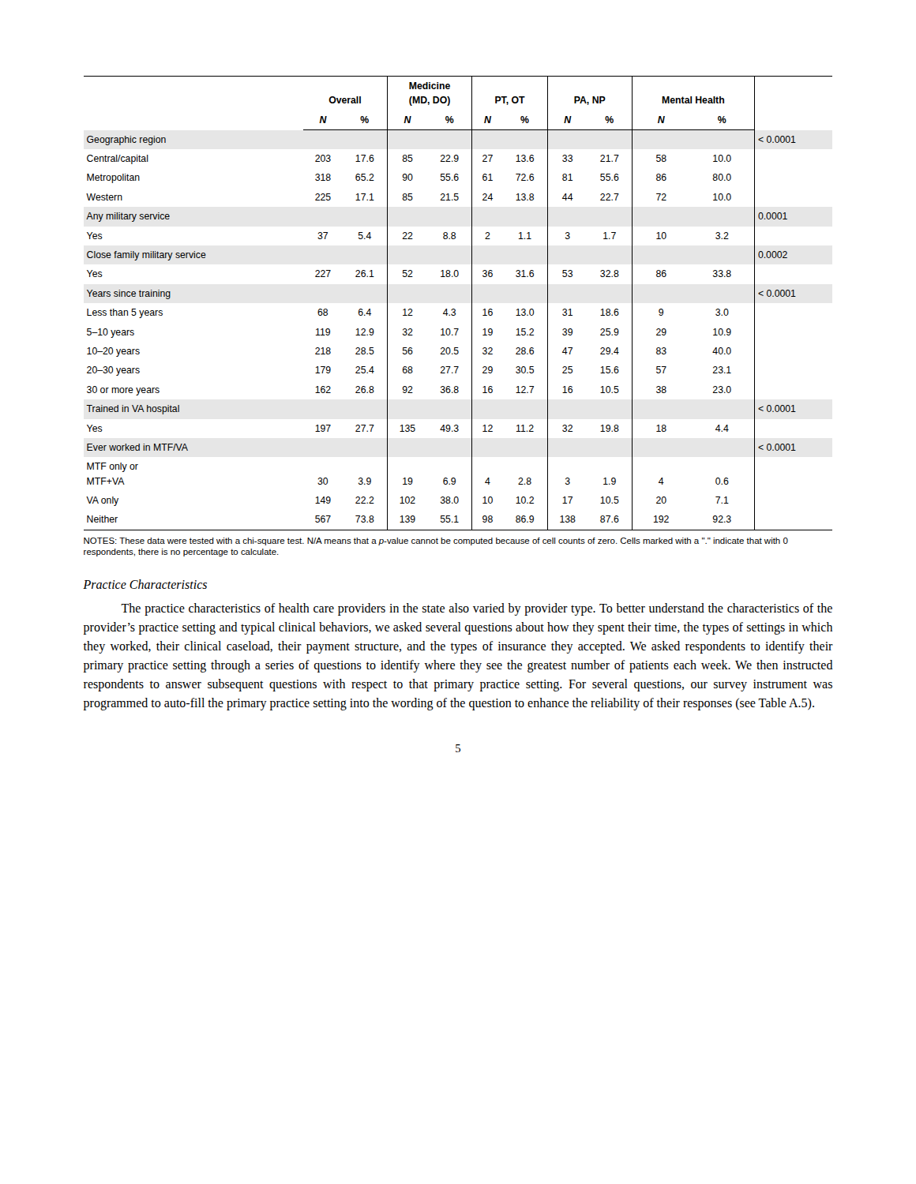| | Overall | Medicine (MD, DO) | PT, OT | PA, NP | Mental Health | |
| --- | --- | --- | --- | --- | --- | --- |
| N | % | N | % | N | % | N | % | N | % |
| Geographic region | | | | | | | | | | | < 0.0001 |
| Central/capital | 203 | 17.6 | 85 | 22.9 | 27 | 13.6 | 33 | 21.7 | 58 | 10.0 | |
| Metropolitan | 318 | 65.2 | 90 | 55.6 | 61 | 72.6 | 81 | 55.6 | 86 | 80.0 | |
| Western | 225 | 17.1 | 85 | 21.5 | 24 | 13.8 | 44 | 22.7 | 72 | 10.0 | |
| Any military service | | | | | | | | | | | 0.0001 |
| Yes | 37 | 5.4 | 22 | 8.8 | 2 | 1.1 | 3 | 1.7 | 10 | 3.2 | |
| Close family military service | | | | | | | | | | | 0.0002 |
| Yes | 227 | 26.1 | 52 | 18.0 | 36 | 31.6 | 53 | 32.8 | 86 | 33.8 | |
| Years since training | | | | | | | | | | | < 0.0001 |
| Less than 5 years | 68 | 6.4 | 12 | 4.3 | 16 | 13.0 | 31 | 18.6 | 9 | 3.0 | |
| 5–10 years | 119 | 12.9 | 32 | 10.7 | 19 | 15.2 | 39 | 25.9 | 29 | 10.9 | |
| 10–20 years | 218 | 28.5 | 56 | 20.5 | 32 | 28.6 | 47 | 29.4 | 83 | 40.0 | |
| 20–30 years | 179 | 25.4 | 68 | 27.7 | 29 | 30.5 | 25 | 15.6 | 57 | 23.1 | |
| 30 or more years | 162 | 26.8 | 92 | 36.8 | 16 | 12.7 | 16 | 10.5 | 38 | 23.0 | |
| Trained in VA hospital | | | | | | | | | | | < 0.0001 |
| Yes | 197 | 27.7 | 135 | 49.3 | 12 | 11.2 | 32 | 19.8 | 18 | 4.4 | |
| Ever worked in MTF/VA | | | | | | | | | | | < 0.0001 |
| MTF only or MTF+VA | 30 | 3.9 | 19 | 6.9 | 4 | 2.8 | 3 | 1.9 | 4 | 0.6 | |
| VA only | 149 | 22.2 | 102 | 38.0 | 10 | 10.2 | 17 | 10.5 | 20 | 7.1 | |
| Neither | 567 | 73.8 | 139 | 55.1 | 98 | 86.9 | 138 | 87.6 | 192 | 92.3 | |
NOTES: These data were tested with a chi-square test. N/A means that a p-value cannot be computed because of cell counts of zero. Cells marked with a "." indicate that with 0 respondents, there is no percentage to calculate.
Practice Characteristics
The practice characteristics of health care providers in the state also varied by provider type. To better understand the characteristics of the provider’s practice setting and typical clinical behaviors, we asked several questions about how they spent their time, the types of settings in which they worked, their clinical caseload, their payment structure, and the types of insurance they accepted. We asked respondents to identify their primary practice setting through a series of questions to identify where they see the greatest number of patients each week. We then instructed respondents to answer subsequent questions with respect to that primary practice setting. For several questions, our survey instrument was programmed to auto-fill the primary practice setting into the wording of the question to enhance the reliability of their responses (see Table A.5).
5